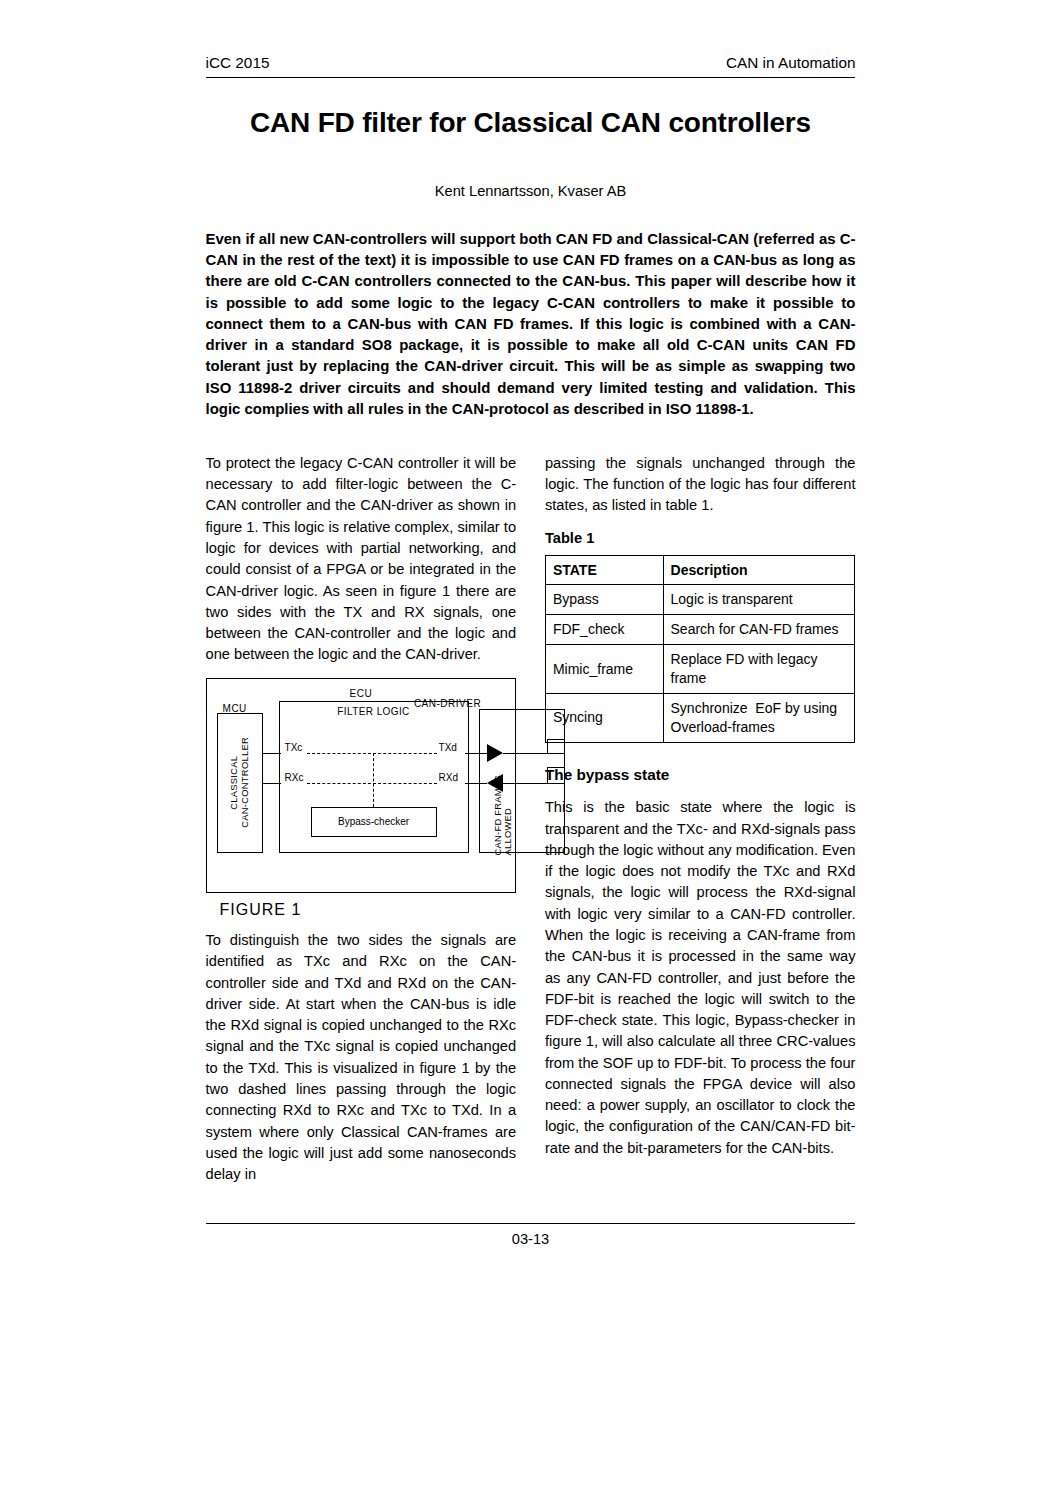iCC 2015
CAN in Automation
CAN FD filter for Classical CAN controllers
Kent Lennartsson, Kvaser AB
Even if all new CAN-controllers will support both CAN FD and Classical-CAN (referred as C-CAN in the rest of the text) it is impossible to use CAN FD frames on a CAN-bus as long as there are old C-CAN controllers connected to the CAN-bus. This paper will describe how it is possible to add some logic to the legacy C-CAN controllers to make it possible to connect them to a CAN-bus with CAN FD frames. If this logic is combined with a CAN-driver in a standard SO8 package, it is possible to make all old C-CAN units CAN FD tolerant just by replacing the CAN-driver circuit. This will be as simple as swapping two ISO 11898-2 driver circuits and should demand very limited testing and validation. This logic complies with all rules in the CAN-protocol as described in ISO 11898-1.
To protect the legacy C-CAN controller it will be necessary to add filter-logic between the C-CAN controller and the CAN-driver as shown in figure 1. This logic is relative complex, similar to logic for devices with partial networking, and could consist of a FPGA or be integrated in the CAN-driver logic. As seen in figure 1 there are two sides with the TX and RX signals, one between the CAN-controller and the logic and one between the logic and the CAN-driver.
ECU
MCU
CAN-DRIVER
CLASSICAL
CAN-CONTROLLER
FILTER LOGIC
Bypass-checker
TXc
RXc
TXd
RXd
CAN-FD FRAMES
ALLOWED
FIGURE 1
To distinguish the two sides the signals are identified as TXc and RXc on the CAN-controller side and TXd and RXd on the CAN-driver side. At start when the CAN-bus is idle the RXd signal is copied unchanged to the RXc signal and the TXc signal is copied unchanged to the TXd. This is visualized in figure 1 by the two dashed lines passing through the logic connecting RXd to RXc and TXc to TXd. In a system where only Classical CAN-frames are used the logic will just add some nanoseconds delay in
passing the signals unchanged through the logic. The function of the logic has four different states, as listed in table 1.
Table 1
| STATE | Description |
| --- | --- |
| Bypass | Logic is transparent |
| FDF_check | Search for CAN-FD frames |
| Mimic_frame | Replace FD with legacy frame |
| Syncing | Synchronize EoF by using Overload-frames |
The bypass state
This is the basic state where the logic is transparent and the TXc- and RXd-signals pass through the logic without any modification. Even if the logic does not modify the TXc and RXd signals, the logic will process the RXd-signal with logic very similar to a CAN-FD controller. When the logic is receiving a CAN-frame from the CAN-bus it is processed in the same way as any CAN-FD controller, and just before the FDF-bit is reached the logic will switch to the FDF-check state. This logic, Bypass-checker in figure 1, will also calculate all three CRC-values from the SOF up to FDF-bit. To process the four connected signals the FPGA device will also need: a power supply, an oscillator to clock the logic, the configuration of the CAN/CAN-FD bit-rate and the bit-parameters for the CAN-bits.
03-13